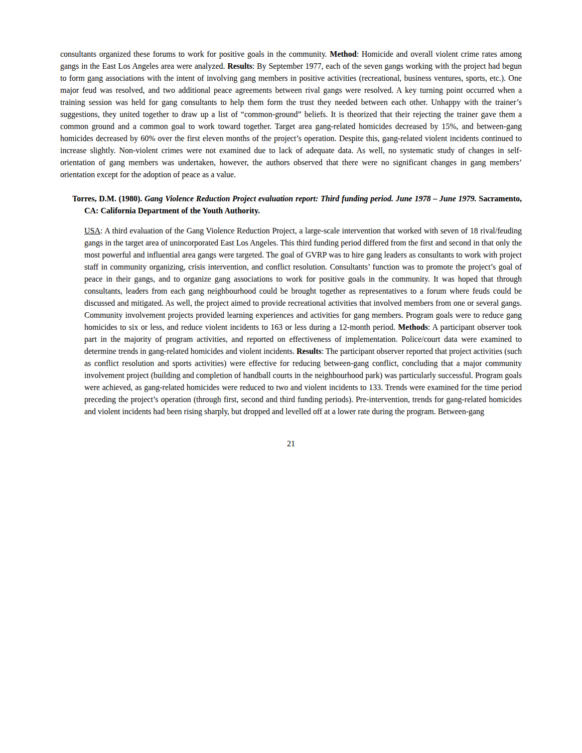consultants organized these forums to work for positive goals in the community. Method: Homicide and overall violent crime rates among gangs in the East Los Angeles area were analyzed. Results: By September 1977, each of the seven gangs working with the project had begun to form gang associations with the intent of involving gang members in positive activities (recreational, business ventures, sports, etc.). One major feud was resolved, and two additional peace agreements between rival gangs were resolved. A key turning point occurred when a training session was held for gang consultants to help them form the trust they needed between each other. Unhappy with the trainer’s suggestions, they united together to draw up a list of “common-ground” beliefs. It is theorized that their rejecting the trainer gave them a common ground and a common goal to work toward together. Target area gang-related homicides decreased by 15%, and between-gang homicides decreased by 60% over the first eleven months of the project’s operation. Despite this, gang-related violent incidents continued to increase slightly. Non-violent crimes were not examined due to lack of adequate data. As well, no systematic study of changes in self-orientation of gang members was undertaken, however, the authors observed that there were no significant changes in gang members’ orientation except for the adoption of peace as a value.
Torres, D.M. (1980). Gang Violence Reduction Project evaluation report: Third funding period. June 1978 – June 1979. Sacramento, CA: California Department of the Youth Authority.
USA: A third evaluation of the Gang Violence Reduction Project, a large-scale intervention that worked with seven of 18 rival/feuding gangs in the target area of unincorporated East Los Angeles. This third funding period differed from the first and second in that only the most powerful and influential area gangs were targeted. The goal of GVRP was to hire gang leaders as consultants to work with project staff in community organizing, crisis intervention, and conflict resolution. Consultants’ function was to promote the project’s goal of peace in their gangs, and to organize gang associations to work for positive goals in the community. It was hoped that through consultants, leaders from each gang neighbourhood could be brought together as representatives to a forum where feuds could be discussed and mitigated. As well, the project aimed to provide recreational activities that involved members from one or several gangs. Community involvement projects provided learning experiences and activities for gang members. Program goals were to reduce gang homicides to six or less, and reduce violent incidents to 163 or less during a 12-month period. Methods: A participant observer took part in the majority of program activities, and reported on effectiveness of implementation. Police/court data were examined to determine trends in gang-related homicides and violent incidents. Results: The participant observer reported that project activities (such as conflict resolution and sports activities) were effective for reducing between-gang conflict, concluding that a major community involvement project (building and completion of handball courts in the neighbourhood park) was particularly successful. Program goals were achieved, as gang-related homicides were reduced to two and violent incidents to 133. Trends were examined for the time period preceding the project’s operation (through first, second and third funding periods). Pre-intervention, trends for gang-related homicides and violent incidents had been rising sharply, but dropped and levelled off at a lower rate during the program. Between-gang
21